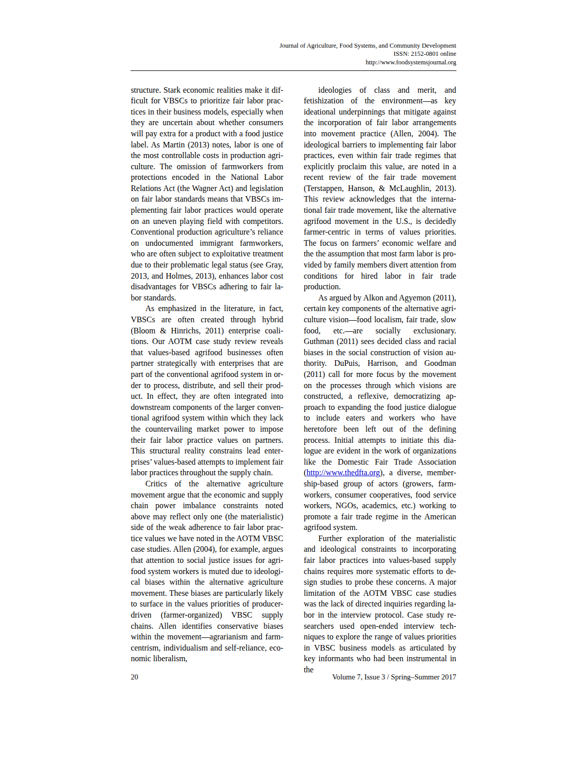Journal of Agriculture, Food Systems, and Community Development ISSN: 2152-0801 online http://www.foodsystemsjournal.org
structure. Stark economic realities make it difficult for VBSCs to prioritize fair labor practices in their business models, especially when they are uncertain about whether consumers will pay extra for a product with a food justice label. As Martin (2013) notes, labor is one of the most controllable costs in production agriculture. The omission of farmworkers from protections encoded in the National Labor Relations Act (the Wagner Act) and legislation on fair labor standards means that VBSCs implementing fair labor practices would operate on an uneven playing field with competitors. Conventional production agriculture’s reliance on undocumented immigrant farmworkers, who are often subject to exploitative treatment due to their problematic legal status (see Gray, 2013, and Holmes, 2013), enhances labor cost disadvantages for VBSCs adhering to fair labor standards.
As emphasized in the literature, in fact, VBSCs are often created through hybrid (Bloom & Hinrichs, 2011) enterprise coalitions. Our AOTM case study review reveals that values-based agrifood businesses often partner strategically with enterprises that are part of the conventional agrifood system in order to process, distribute, and sell their product. In effect, they are often integrated into downstream components of the larger conventional agrifood system within which they lack the countervailing market power to impose their fair labor practice values on partners. This structural reality constrains lead enterprises’ values-based attempts to implement fair labor practices throughout the supply chain.
Critics of the alternative agriculture movement argue that the economic and supply chain power imbalance constraints noted above may reflect only one (the materialistic) side of the weak adherence to fair labor practice values we have noted in the AOTM VBSC case studies. Allen (2004), for example, argues that attention to social justice issues for agrifood system workers is muted due to ideological biases within the alternative agriculture movement. These biases are particularly likely to surface in the values priorities of producer-driven (farmer-organized) VBSC supply chains. Allen identifies conservative biases within the movement—agrarianism and farm-centrism, individualism and self-reliance, economic liberalism,
ideologies of class and merit, and fetishization of the environment—as key ideational underpinnings that mitigate against the incorporation of fair labor arrangements into movement practice (Allen, 2004). The ideological barriers to implementing fair labor practices, even within fair trade regimes that explicitly proclaim this value, are noted in a recent review of the fair trade movement (Terstappen, Hanson, & McLaughlin, 2013). This review acknowledges that the international fair trade movement, like the alternative agrifood movement in the U.S., is decidedly farmer-centric in terms of values priorities. The focus on farmers’ economic welfare and the the assumption that most farm labor is provided by family members divert attention from conditions for hired labor in fair trade production.
As argued by Alkon and Agyemon (2011), certain key components of the alternative agriculture vision—food localism, fair trade, slow food, etc.—are socially exclusionary. Guthman (2011) sees decided class and racial biases in the social construction of vision authority. DuPuis, Harrison, and Goodman (2011) call for more focus by the movement on the processes through which visions are constructed, a reflexive, democratizing approach to expanding the food justice dialogue to include eaters and workers who have heretofore been left out of the defining process. Initial attempts to initiate this dialogue are evident in the work of organizations like the Domestic Fair Trade Association (http://www.thedfta.org), a diverse, membership-based group of actors (growers, farmworkers, consumer cooperatives, food service workers, NGOs, academics, etc.) working to promote a fair trade regime in the American agrifood system.
Further exploration of the materialistic and ideological constraints to incorporating fair labor practices into values-based supply chains requires more systematic efforts to design studies to probe these concerns. A major limitation of the AOTM VBSC case studies was the lack of directed inquiries regarding labor in the interview protocol. Case study researchers used open-ended interview techniques to explore the range of values priorities in VBSC business models as articulated by key informants who had been instrumental in the
20 Volume 7, Issue 3 / Spring–Summer 2017